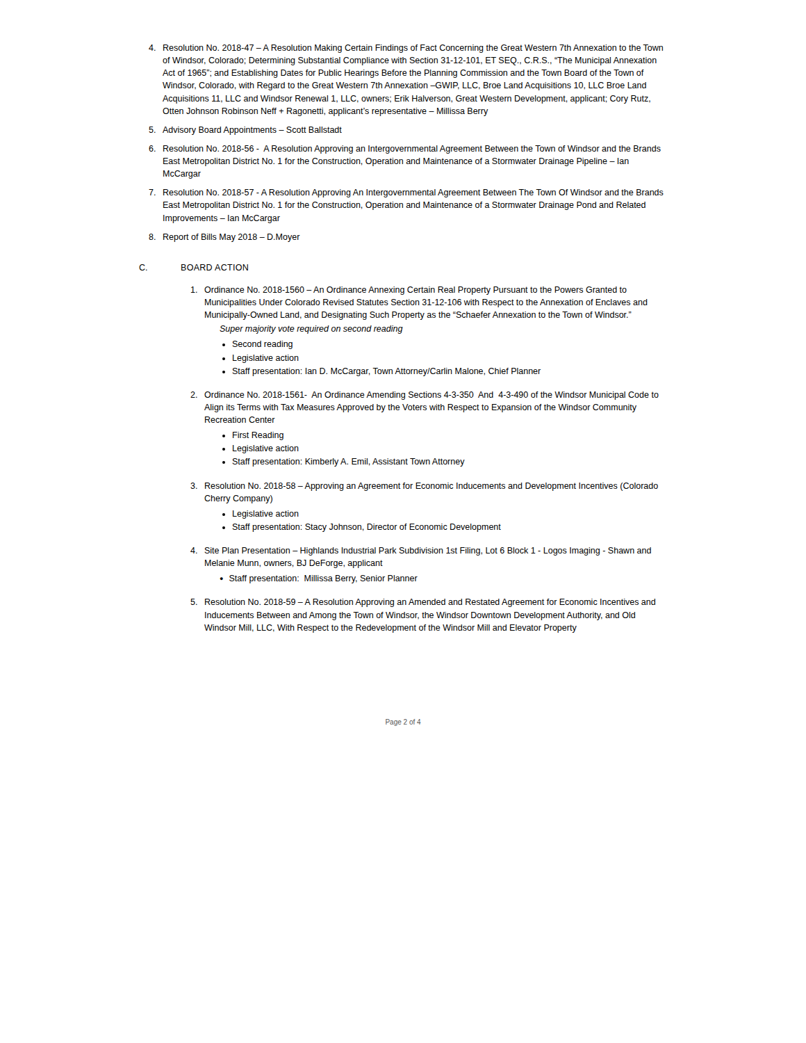Resolution No. 2018-47 – A Resolution Making Certain Findings of Fact Concerning the Great Western 7th Annexation to the Town of Windsor, Colorado; Determining Substantial Compliance with Section 31-12-101, ET SEQ., C.R.S., “The Municipal Annexation Act of 1965”; and Establishing Dates for Public Hearings Before the Planning Commission and the Town Board of the Town of Windsor, Colorado, with Regard to the Great Western 7th Annexation –GWIP, LLC, Broe Land Acquisitions 10, LLC Broe Land Acquisitions 11, LLC and Windsor Renewal 1, LLC, owners; Erik Halverson, Great Western Development, applicant; Cory Rutz, Otten Johnson Robinson Neff + Ragonetti, applicant’s representative – Millissa Berry
Advisory Board Appointments – Scott Ballstadt
Resolution No. 2018-56 - A Resolution Approving an Intergovernmental Agreement Between the Town of Windsor and the Brands East Metropolitan District No. 1 for the Construction, Operation and Maintenance of a Stormwater Drainage Pipeline – Ian McCargar
Resolution No. 2018-57 - A Resolution Approving An Intergovernmental Agreement Between The Town Of Windsor and the Brands East Metropolitan District No. 1 for the Construction, Operation and Maintenance of a Stormwater Drainage Pond and Related Improvements – Ian McCargar
Report of Bills May 2018 – D.Moyer
C.
BOARD ACTION
Ordinance No. 2018-1560 – An Ordinance Annexing Certain Real Property Pursuant to the Powers Granted to Municipalities Under Colorado Revised Statutes Section 31-12-106 with Respect to the Annexation of Enclaves and Municipally-Owned Land, and Designating Such Property as the “Schaefer Annexation to the Town of Windsor.”
Super majority vote required on second reading
Second reading
Legislative action
Staff presentation: Ian D. McCargar, Town Attorney/Carlin Malone, Chief Planner
Ordinance No. 2018-1561- An Ordinance Amending Sections 4-3-350 And 4-3-490 of the Windsor Municipal Code to Align its Terms with Tax Measures Approved by the Voters with Respect to Expansion of the Windsor Community Recreation Center
First Reading
Legislative action
Staff presentation: Kimberly A. Emil, Assistant Town Attorney
Resolution No. 2018-58 – Approving an Agreement for Economic Inducements and Development Incentives (Colorado Cherry Company)
Legislative action
Staff presentation: Stacy Johnson, Director of Economic Development
Site Plan Presentation – Highlands Industrial Park Subdivision 1st Filing, Lot 6 Block 1 - Logos Imaging - Shawn and Melanie Munn, owners, BJ DeForge, applicant
Staff presentation: Millissa Berry, Senior Planner
Resolution No. 2018-59 – A Resolution Approving an Amended and Restated Agreement for Economic Incentives and Inducements Between and Among the Town of Windsor, the Windsor Downtown Development Authority, and Old Windsor Mill, LLC, With Respect to the Redevelopment of the Windsor Mill and Elevator Property
Page 2 of 4